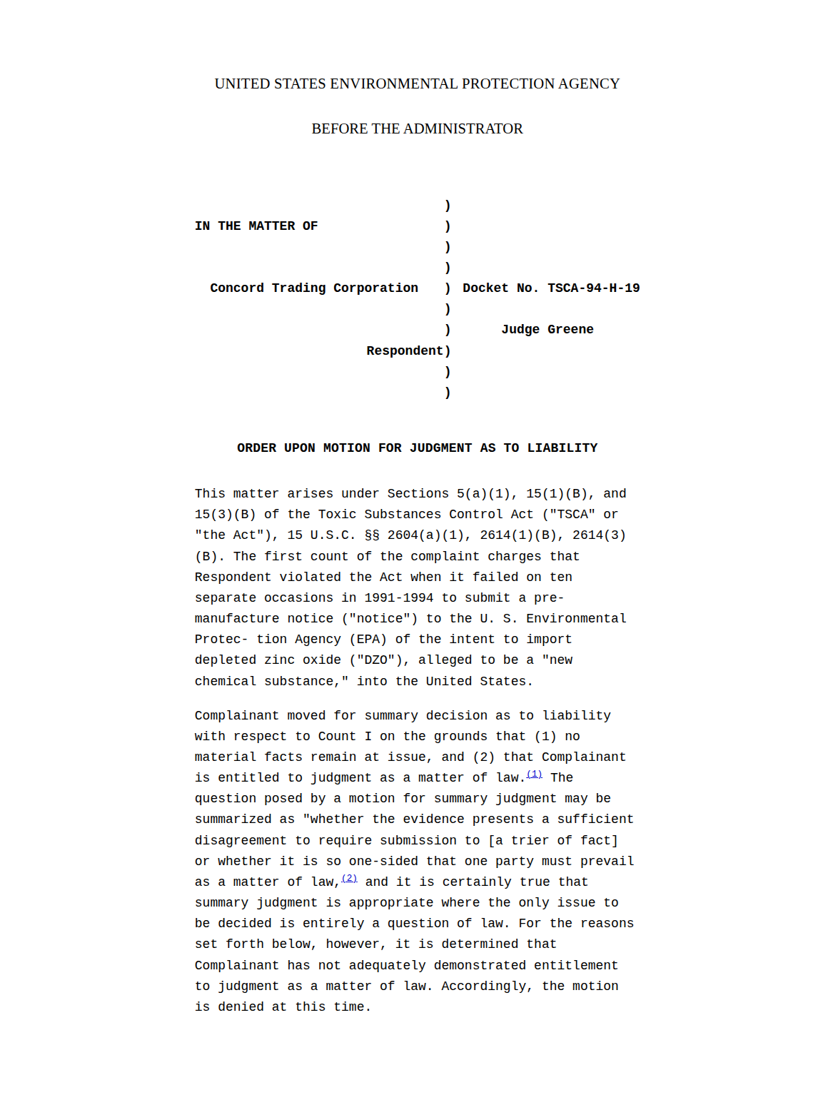UNITED STATES ENVIRONMENTAL PROTECTION AGENCY
BEFORE THE ADMINISTRATOR
| | ) | |
| IN THE MATTER OF | ) | |
| | ) | |
| | ) | |
| Concord Trading Corporation | ) | Docket No. TSCA-94-H-19 |
| | ) | |
| | ) | Judge Greene |
| Respondent | ) | |
| | ) | |
| | ) | |
ORDER UPON MOTION FOR JUDGMENT AS TO LIABILITY
This matter arises under Sections 5(a)(1), 15(1)(B), and 15(3)(B) of the Toxic Substances Control Act ("TSCA" or "the Act"), 15 U.S.C. §§ 2604(a)(1), 2614(1)(B), 2614(3)(B). The first count of the complaint charges that Respondent violated the Act when it failed on ten separate occasions in 1991-1994 to submit a pre- manufacture notice ("notice") to the U. S. Environmental Protec- tion Agency (EPA) of the intent to import depleted zinc oxide ("DZO"), alleged to be a "new chemical substance," into the United States.
Complainant moved for summary decision as to liability with respect to Count I on the grounds that (1) no material facts remain at issue, and (2) that Complainant is entitled to judgment as a matter of law.(1) The question posed by a motion for summary judgment may be summarized as "whether the evidence presents a sufficient disagreement to require submission to [a trier of fact] or whether it is so one-sided that one party must prevail as a matter of law,(2) and it is certainly true that summary judgment is appropriate where the only issue to be decided is entirely a question of law. For the reasons set forth below, however, it is determined that Complainant has not adequately demonstrated entitlement to judgment as a matter of law. Accordingly, the motion is denied at this time.